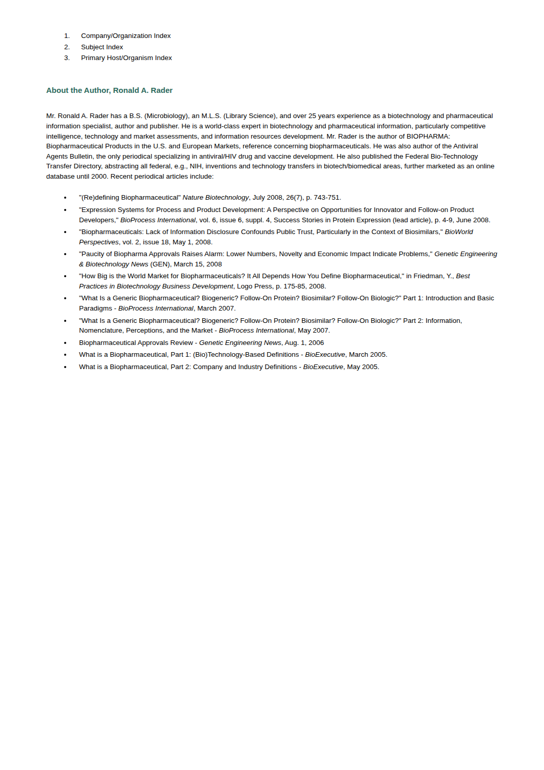Company/Organization Index
Subject Index
Primary Host/Organism Index
About the Author, Ronald A. Rader
Mr. Ronald A. Rader has a B.S. (Microbiology), an M.L.S. (Library Science), and over 25 years experience as a biotechnology and pharmaceutical information specialist, author and publisher. He is a world-class expert in biotechnology and pharmaceutical information, particularly competitive intelligence, technology and market assessments, and information resources development. Mr. Rader is the author of BIOPHARMA: Biopharmaceutical Products in the U.S. and European Markets, reference concerning biopharmaceuticals. He was also author of the Antiviral Agents Bulletin, the only periodical specializing in antiviral/HIV drug and vaccine development. He also published the Federal Bio-Technology Transfer Directory, abstracting all federal, e.g., NIH, inventions and technology transfers in biotech/biomedical areas, further marketed as an online database until 2000. Recent periodical articles include:
"(Re)defining Biopharmaceutical" Nature Biotechnology, July 2008, 26(7), p. 743-751.
"Expression Systems for Process and Product Development: A Perspective on Opportunities for Innovator and Follow-on Product Developers," BioProcess International, vol. 6, issue 6, suppl. 4, Success Stories in Protein Expression (lead article), p. 4-9, June 2008.
"Biopharmaceuticals: Lack of Information Disclosure Confounds Public Trust, Particularly in the Context of Biosimilars," BioWorld Perspectives, vol. 2, issue 18, May 1, 2008.
"Paucity of Biopharma Approvals Raises Alarm: Lower Numbers, Novelty and Economic Impact Indicate Problems," Genetic Engineering & Biotechnology News (GEN), March 15, 2008
"How Big is the World Market for Biopharmaceuticals? It All Depends How You Define Biopharmaceutical," in Friedman, Y., Best Practices in Biotechnology Business Development, Logo Press, p. 175-85, 2008.
"What Is a Generic Biopharmaceutical? Biogeneric? Follow-On Protein? Biosimilar? Follow-On Biologic?" Part 1: Introduction and Basic Paradigms - BioProcess International, March 2007.
"What Is a Generic Biopharmaceutical? Biogeneric? Follow-On Protein? Biosimilar? Follow-On Biologic?" Part 2: Information, Nomenclature, Perceptions, and the Market - BioProcess International, May 2007.
Biopharmaceutical Approvals Review - Genetic Engineering News, Aug. 1, 2006
What is a Biopharmaceutical, Part 1: (Bio)Technology-Based Definitions - BioExecutive, March 2005.
What is a Biopharmaceutical, Part 2: Company and Industry Definitions - BioExecutive, May 2005.